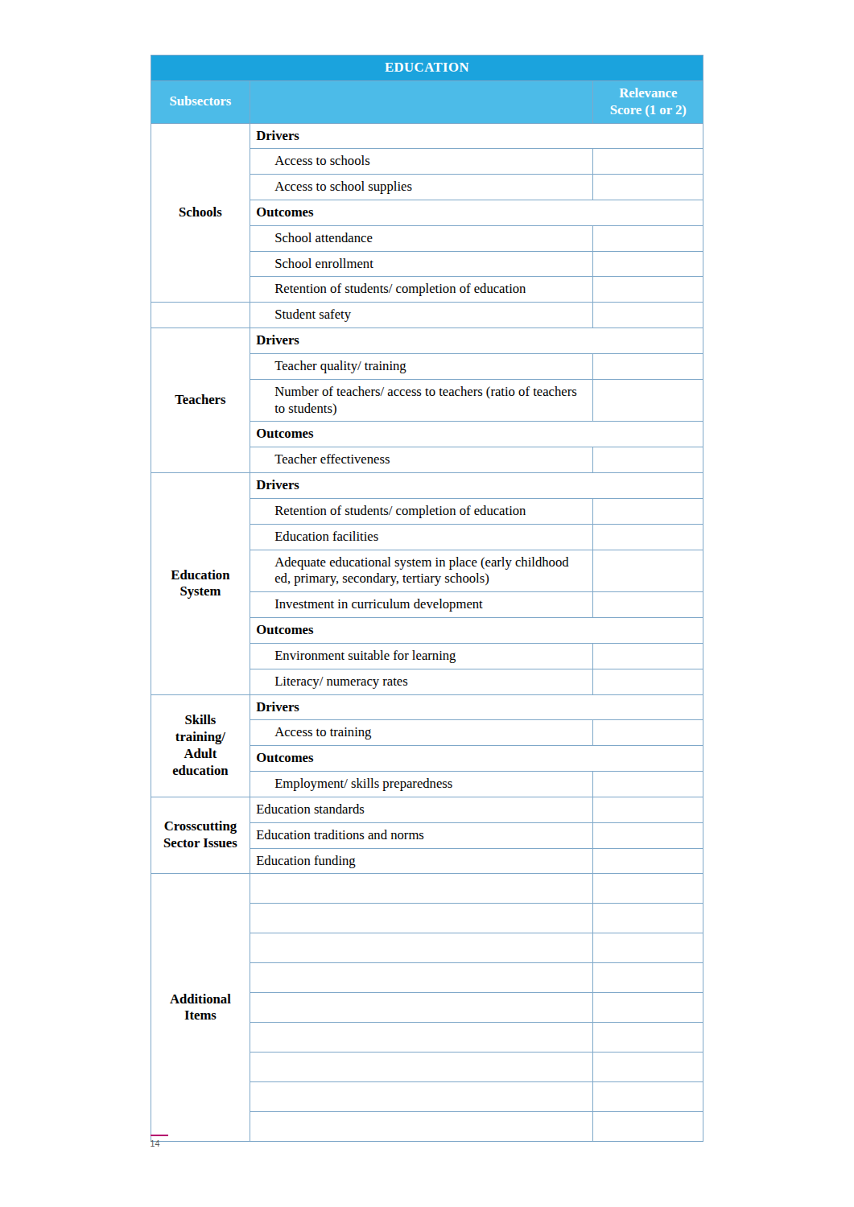| EDUCATION |
| --- |
| Subsectors | | Relevance Score (1 or 2) |
| Schools | Drivers |
| Access to schools | |
| Access to school supplies | |
| Outcomes |
| School attendance | |
| School enrollment | |
| Retention of students/ completion of education | |
| | Student safety | |
| Teachers | Drivers |
| Teacher quality/ training | |
| Number of teachers/ access to teachers (ratio of teachers to students) | |
| Outcomes |
| Teacher effectiveness | |
| Education System | Drivers |
| Retention of students/ completion of education | |
| Education facilities | |
| Adequate educational system in place (early childhood ed, primary, secondary, tertiary schools) | |
| Investment in curriculum development | |
| Outcomes |
| Environment suitable for learning | |
| Literacy/ numeracy rates | |
| Skills training/ Adult education | Drivers |
| Access to training | |
| Outcomes |
| Employment/ skills preparedness | |
| Crosscutting Sector Issues | Education standards | |
| Education traditions and norms | |
| Education funding | |
| Additional Items | | |
14